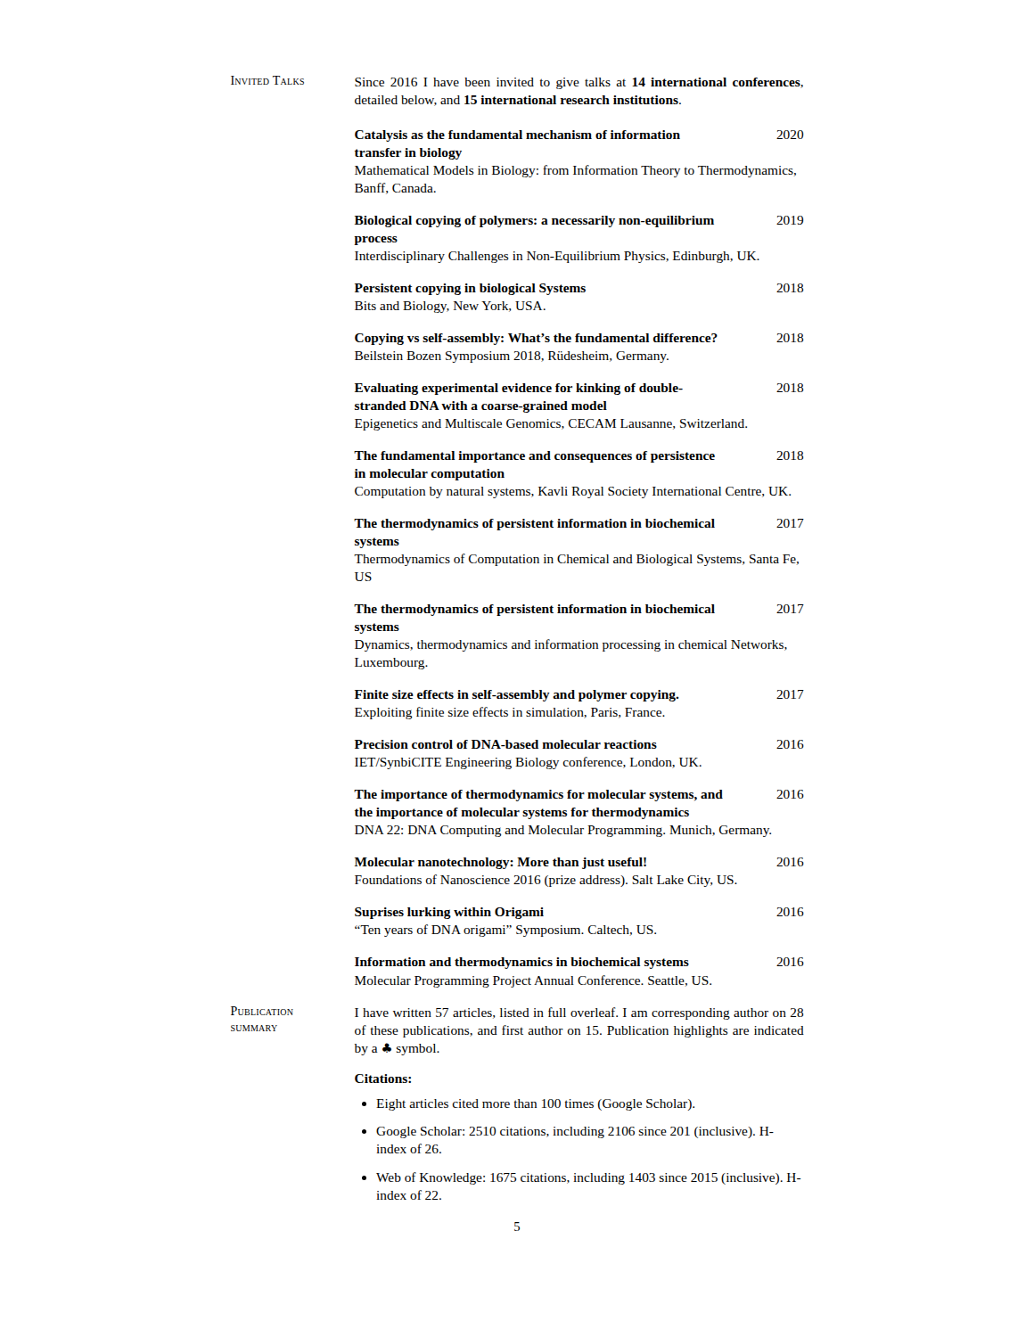| Invited Talks | Since 2016 I have been invited to give talks at 14 international conferences , detailed below, and 15 international research institutions . / Catalysis as the fundamental mechanism of information transfer in biology / 2020 / Mathematical Models in Biology: from Information Theory to Thermodynamics, Banff, Canada. / Biological copying of polymers: a necessarily non-equilibrium process / 2019 / Interdisciplinary Challenges in Non-Equilibrium Physics, Edinburgh, UK. / Persistent copying in biological Systems / 2018 / Bits and Biology, New York, USA. / Copying vs self-assembly: What’s the fundamental difference? / 2018 / Beilstein Bozen Symposium 2018, Rüdesheim, Germany. / Evaluating experimental evidence for kinking of double-stranded DNA with a coarse-grained model / 2018 / Epigenetics and Multiscale Genomics, CECAM Lausanne, Switzerland. / The fundamental importance and consequences of persistence in molecular computation / 2018 / Computation by natural systems, Kavli Royal Society International Centre, UK. / The thermodynamics of persistent information in biochemical systems / 2017 / Thermodynamics of Computation in Chemical and Biological Systems, Santa Fe, US / The thermodynamics of persistent information in biochemical systems / 2017 / Dynamics, thermodynamics and information processing in chemical Networks, Luxembourg. / Finite size effects in self-assembly and polymer copying. / 2017 / Exploiting finite size effects in simulation, Paris, France. / Precision control of DNA-based molecular reactions / 2016 / IET/SynbiCITE Engineering Biology conference, London, UK. / The importance of thermodynamics for molecular systems, and the importance of molecular systems for thermodynamics / 2016 / DNA 22: DNA Computing and Molecular Programming. Munich, Germany. / Molecular nanotechnology: More than just useful! / 2016 / Foundations of Nanoscience 2016 (prize address). Salt Lake City, US. / Suprises lurking within Origami / 2016 / “Ten years of DNA origami” Symposium. Caltech, US. / Information and thermodynamics in biochemical systems / 2016 / Molecular Programming Project Annual Conference. Seattle, US. |
| Publication summary | I have written 57 articles, listed in full overleaf. I am corresponding author on 28 of these publications, and first author on 15. Publication highlights are indicated by a ♣ symbol. Citations: Eight articles cited more than 100 times (Google Scholar). Google Scholar: 2510 citations, including 2106 since 201 (inclusive). H-index of 26. Web of Knowledge: 1675 citations, including 1403 since 2015 (inclusive). H-index of 22. |
5